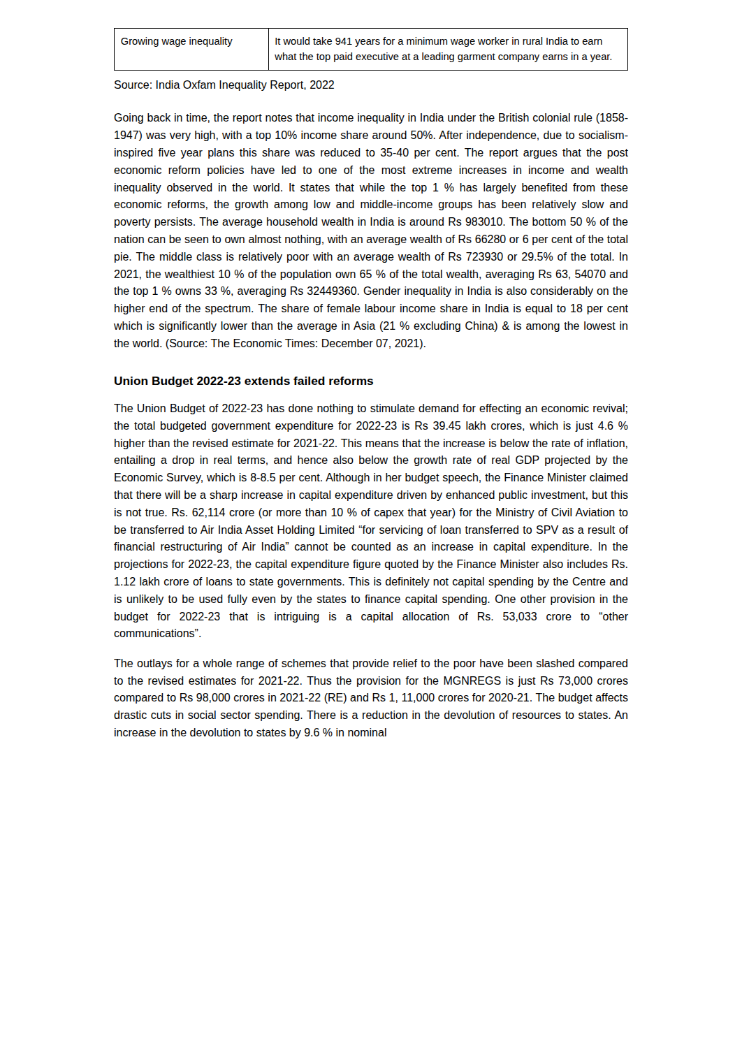| Growing wage inequality | It would take 941 years for a minimum wage worker in rural India to earn what the top paid executive at a leading garment company earns in a year. |
Source: India Oxfam Inequality Report, 2022
Going back in time, the report notes that income inequality in India under the British colonial rule (1858-1947) was very high, with a top 10% income share around 50%. After independence, due to socialism-inspired five year plans this share was reduced to 35-40 per cent. The report argues that the post economic reform policies have led to one of the most extreme increases in income and wealth inequality observed in the world. It states that while the top 1 % has largely benefited from these economic reforms, the growth among low and middle-income groups has been relatively slow and poverty persists. The average household wealth in India is around Rs 983010. The bottom 50 % of the nation can be seen to own almost nothing, with an average wealth of Rs 66280 or 6 per cent of the total pie. The middle class is relatively poor with an average wealth of Rs 723930 or 29.5% of the total. In 2021, the wealthiest 10 % of the population own 65 % of the total wealth, averaging Rs 63, 54070 and the top 1 % owns 33 %, averaging Rs 32449360. Gender inequality in India is also considerably on the higher end of the spectrum. The share of female labour income share in India is equal to 18 per cent which is significantly lower than the average in Asia (21 % excluding China) & is among the lowest in the world. (Source: The Economic Times: December 07, 2021).
Union Budget 2022-23 extends failed reforms
The Union Budget of 2022-23 has done nothing to stimulate demand for effecting an economic revival; the total budgeted government expenditure for 2022-23 is Rs 39.45 lakh crores, which is just 4.6 % higher than the revised estimate for 2021-22. This means that the increase is below the rate of inflation, entailing a drop in real terms, and hence also below the growth rate of real GDP projected by the Economic Survey, which is 8-8.5 per cent. Although in her budget speech, the Finance Minister claimed that there will be a sharp increase in capital expenditure driven by enhanced public investment, but this is not true. Rs. 62,114 crore (or more than 10 % of capex that year) for the Ministry of Civil Aviation to be transferred to Air India Asset Holding Limited “for servicing of loan transferred to SPV as a result of financial restructuring of Air India” cannot be counted as an increase in capital expenditure. In the projections for 2022-23, the capital expenditure figure quoted by the Finance Minister also includes Rs. 1.12 lakh crore of loans to state governments. This is definitely not capital spending by the Centre and is unlikely to be used fully even by the states to finance capital spending. One other provision in the budget for 2022-23 that is intriguing is a capital allocation of Rs. 53,033 crore to “other communications”.
The outlays for a whole range of schemes that provide relief to the poor have been slashed compared to the revised estimates for 2021-22. Thus the provision for the MGNREGS is just Rs 73,000 crores compared to Rs 98,000 crores in 2021-22 (RE) and Rs 1, 11,000 crores for 2020-21. The budget affects drastic cuts in social sector spending. There is a reduction in the devolution of resources to states. An increase in the devolution to states by 9.6 % in nominal